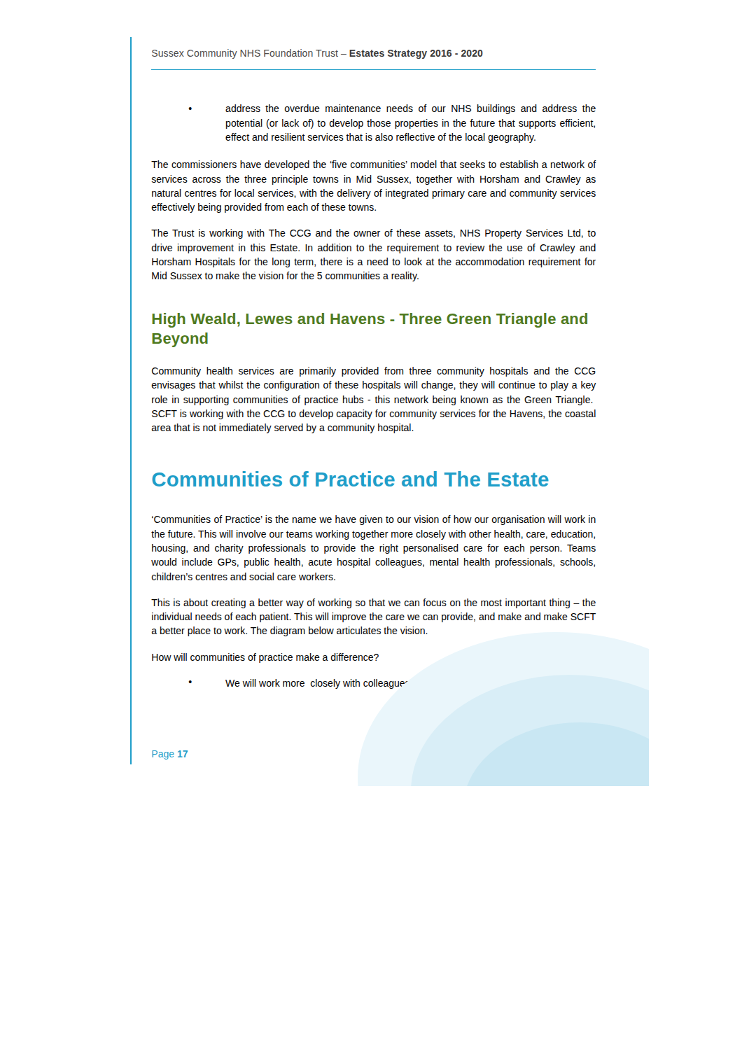Sussex Community NHS Foundation Trust – Estates Strategy 2016 - 2020
•
address the overdue maintenance needs of our NHS buildings and address the potential (or lack of) to develop those properties in the future that supports efficient, effect and resilient services that is also reflective of the local geography.
The commissioners have developed the ‘five communities’ model that seeks to establish a network of services across the three principle towns in Mid Sussex, together with Horsham and Crawley as natural centres for local services, with the delivery of integrated primary care and community services effectively being provided from each of these towns.
The Trust is working with The CCG and the owner of these assets, NHS Property Services Ltd, to drive improvement in this Estate. In addition to the requirement to review the use of Crawley and Horsham Hospitals for the long term, there is a need to look at the accommodation requirement for Mid Sussex to make the vision for the 5 communities a reality.
High Weald, Lewes and Havens - Three Green Triangle and Beyond
Community health services are primarily provided from three community hospitals and the CCG envisages that whilst the configuration of these hospitals will change, they will continue to play a key role in supporting communities of practice hubs - this network being known as the Green Triangle. SCFT is working with the CCG to develop capacity for community services for the Havens, the coastal area that is not immediately served by a community hospital.
Communities of Practice and The Estate
‘Communities of Practice’ is the name we have given to our vision of how our organisation will work in the future. This will involve our teams working together more closely with other health, care, education, housing, and charity professionals to provide the right personalised care for each person. Teams would include GPs, public health, acute hospital colleagues, mental health professionals, schools, children’s centres and social care workers.
This is about creating a better way of working so that we can focus on the most important thing – the individual needs of each patient. This will improve the care we can provide, and make and make SCFT a better place to work. The diagram below articulates the vision.
How will communities of practice make a difference?
•
We will work more closely with colleagues from other organisations
Page 17